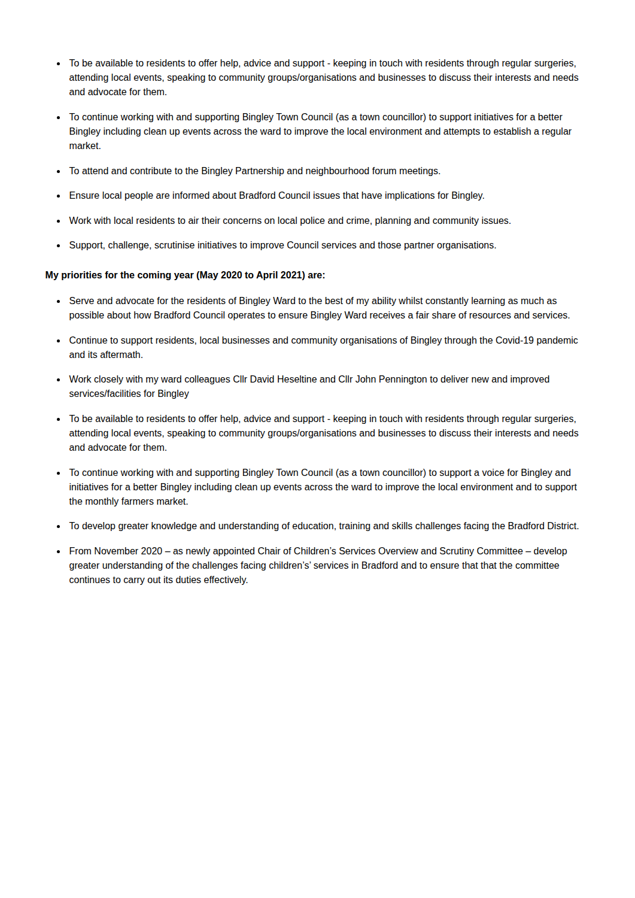To be available to residents to offer help, advice and support - keeping in touch with residents through regular surgeries, attending local events, speaking to community groups/organisations and businesses to discuss their interests and needs and advocate for them.
To continue working with and supporting Bingley Town Council (as a town councillor) to support initiatives for a better Bingley including clean up events across the ward to improve the local environment and attempts to establish a regular market.
To attend and contribute to the Bingley Partnership and neighbourhood forum meetings.
Ensure local people are informed about Bradford Council issues that have implications for Bingley.
Work with local residents to air their concerns on local police and crime, planning and community issues.
Support, challenge, scrutinise initiatives to improve Council services and those partner organisations.
My priorities for the coming year (May 2020 to April 2021) are:
Serve and advocate for the residents of Bingley Ward to the best of my ability whilst constantly learning as much as possible about how Bradford Council operates to ensure Bingley Ward receives a fair share of resources and services.
Continue to support residents, local businesses and community organisations of Bingley through the Covid-19 pandemic and its aftermath.
Work closely with my ward colleagues Cllr David Heseltine and Cllr John Pennington to deliver new and improved services/facilities for Bingley
To be available to residents to offer help, advice and support - keeping in touch with residents through regular surgeries, attending local events, speaking to community groups/organisations and businesses to discuss their interests and needs and advocate for them.
To continue working with and supporting Bingley Town Council (as a town councillor) to support a voice for Bingley and initiatives for a better Bingley including clean up events across the ward to improve the local environment and to support the monthly farmers market.
To develop greater knowledge and understanding of education, training and skills challenges facing the Bradford District.
From November 2020 – as newly appointed Chair of Children’s Services Overview and Scrutiny Committee – develop greater understanding of the challenges facing children’s’ services in Bradford and to ensure that that the committee continues to carry out its duties effectively.